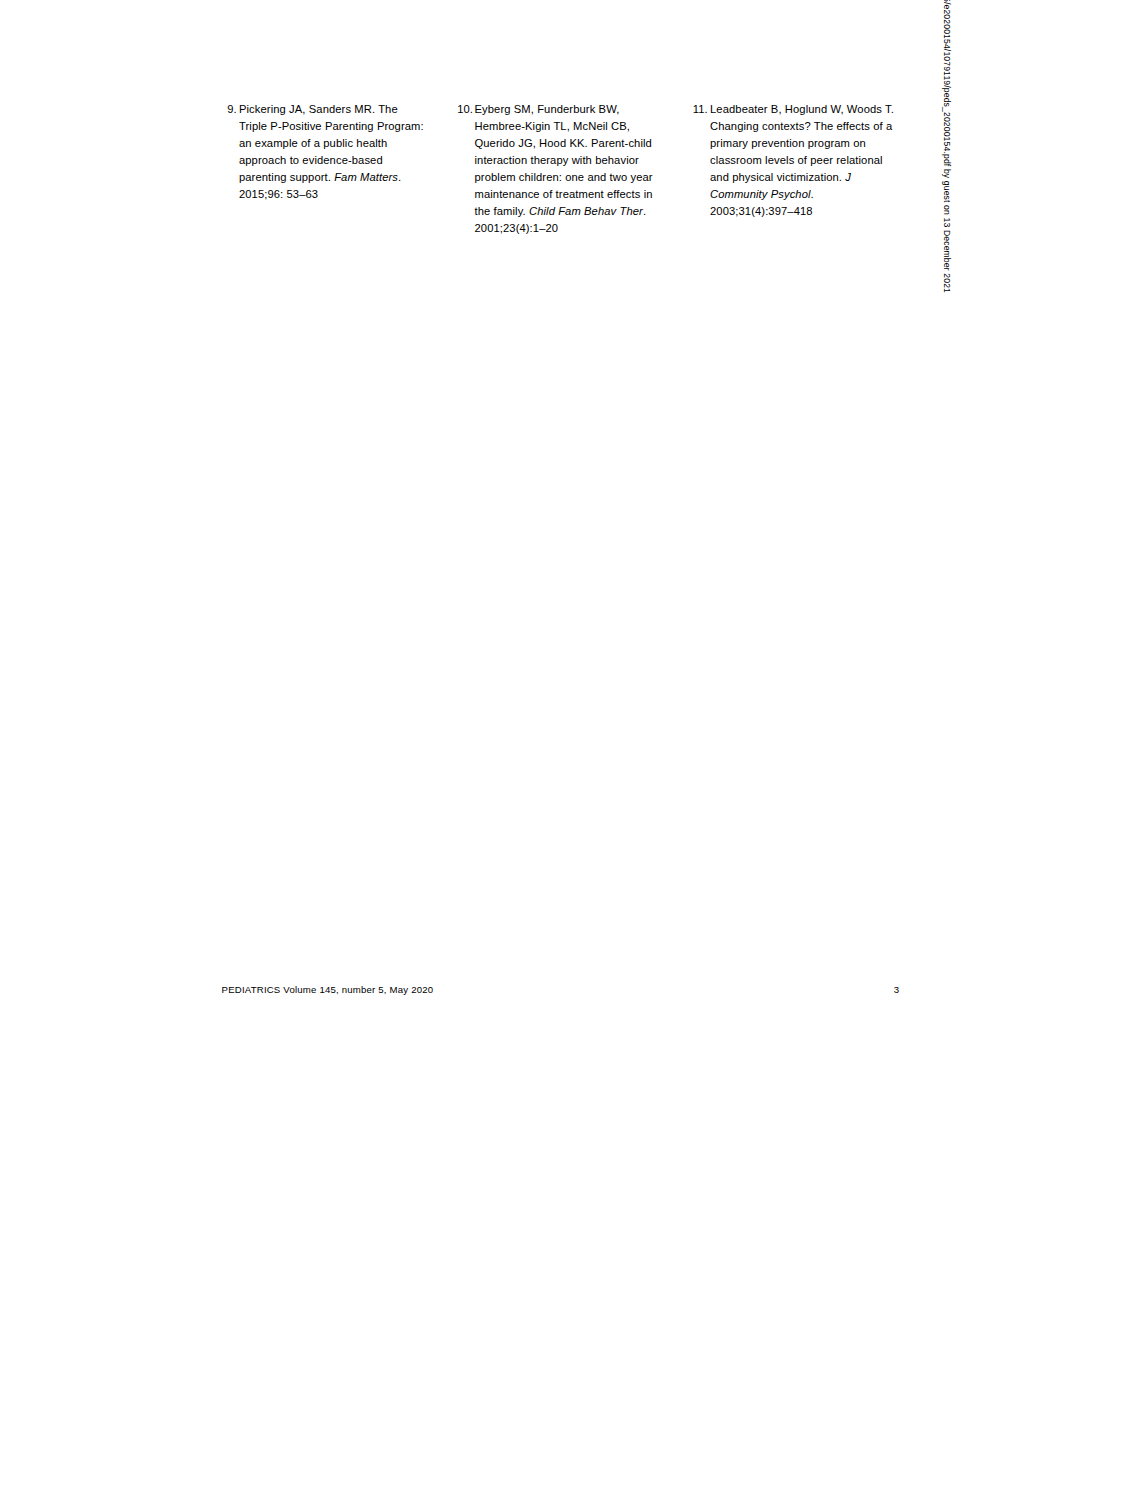9. Pickering JA, Sanders MR. The Triple P-Positive Parenting Program: an example of a public health approach to evidence-based parenting support. Fam Matters. 2015;96: 53–63
10. Eyberg SM, Funderburk BW, Hembree-Kigin TL, McNeil CB, Querido JG, Hood KK. Parent-child interaction therapy with behavior problem children: one and two year maintenance of treatment effects in the family. Child Fam Behav Ther. 2001;23(4):1–20
11. Leadbeater B, Hoglund W, Woods T. Changing contexts? The effects of a primary prevention program on classroom levels of peer relational and physical victimization. J Community Psychol. 2003;31(4):397–418
Downloaded from http://publications.aap.org/pediatrics/article-pdf/145/5/e20200154/1079119/peds_20200154.pdf by guest on 13 December 2021
PEDIATRICS Volume 145, number 5, May 2020
3